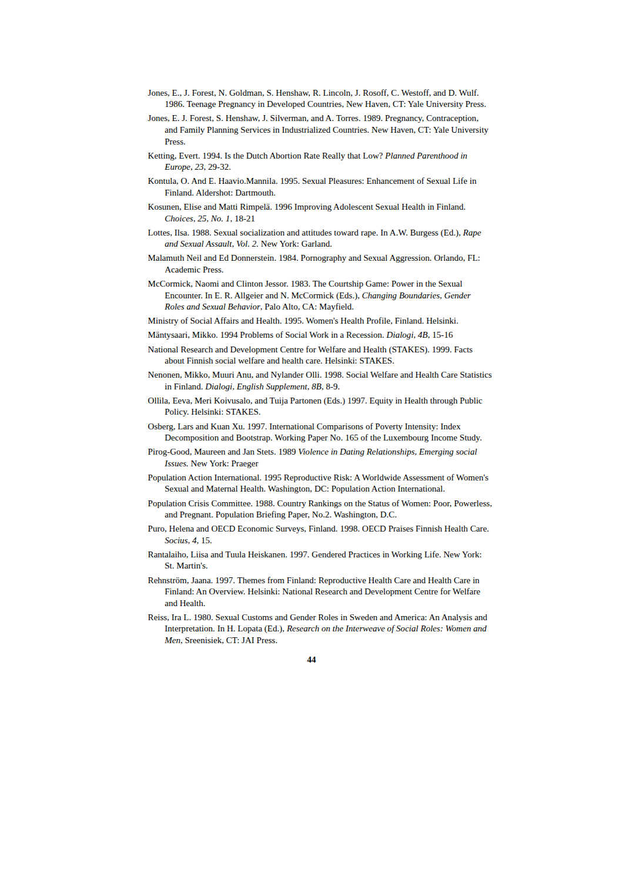Jones, E., J. Forest, N. Goldman, S. Henshaw, R. Lincoln, J. Rosoff, C. Westoff, and D. Wulf. 1986. Teenage Pregnancy in Developed Countries, New Haven, CT: Yale University Press.
Jones, E. J. Forest, S. Henshaw, J. Silverman, and A. Torres. 1989. Pregnancy, Contraception, and Family Planning Services in Industrialized Countries. New Haven, CT: Yale University Press.
Ketting, Evert. 1994. Is the Dutch Abortion Rate Really that Low? Planned Parenthood in Europe, 23, 29-32.
Kontula, O. And E. Haavio.Mannila. 1995. Sexual Pleasures: Enhancement of Sexual Life in Finland. Aldershot: Dartmouth.
Kosunen, Elise and Matti Rimpelä. 1996 Improving Adolescent Sexual Health in Finland. Choices, 25, No. 1, 18-21
Lottes, Ilsa. 1988. Sexual socialization and attitudes toward rape. In A.W. Burgess (Ed.), Rape and Sexual Assault, Vol. 2. New York: Garland.
Malamuth Neil and Ed Donnerstein. 1984. Pornography and Sexual Aggression. Orlando, FL: Academic Press.
McCormick, Naomi and Clinton Jessor. 1983. The Courtship Game: Power in the Sexual Encounter. In E. R. Allgeier and N. McCormick (Eds.), Changing Boundaries, Gender Roles and Sexual Behavior, Palo Alto, CA: Mayfield.
Ministry of Social Affairs and Health. 1995. Women's Health Profile, Finland. Helsinki.
Mäntysaari, Mikko. 1994 Problems of Social Work in a Recession. Dialogi, 4B, 15-16
National Research and Development Centre for Welfare and Health (STAKES). 1999. Facts about Finnish social welfare and health care. Helsinki: STAKES.
Nenonen, Mikko, Muuri Anu, and Nylander Olli. 1998. Social Welfare and Health Care Statistics in Finland. Dialogi, English Supplement, 8B, 8-9.
Ollila, Eeva, Meri Koivusalo, and Tuija Partonen (Eds.) 1997. Equity in Health through Public Policy. Helsinki: STAKES.
Osberg, Lars and Kuan Xu. 1997. International Comparisons of Poverty Intensity: Index Decomposition and Bootstrap. Working Paper No. 165 of the Luxembourg Income Study.
Pirog-Good, Maureen and Jan Stets. 1989 Violence in Dating Relationships, Emerging social Issues. New York: Praeger
Population Action International. 1995 Reproductive Risk: A Worldwide Assessment of Women's Sexual and Maternal Health. Washington, DC: Population Action International.
Population Crisis Committee. 1988. Country Rankings on the Status of Women: Poor, Powerless, and Pregnant. Population Briefing Paper, No.2. Washington, D.C.
Puro, Helena and OECD Economic Surveys, Finland. 1998. OECD Praises Finnish Health Care. Socius, 4, 15.
Rantalaiho, Liisa and Tuula Heiskanen. 1997. Gendered Practices in Working Life. New York: St. Martin's.
Rehnström, Jaana. 1997. Themes from Finland: Reproductive Health Care and Health Care in Finland: An Overview. Helsinki: National Research and Development Centre for Welfare and Health.
Reiss, Ira L. 1980. Sexual Customs and Gender Roles in Sweden and America: An Analysis and Interpretation. In H. Lopata (Ed.), Research on the Interweave of Social Roles: Women and Men, Sreenisiek, CT: JAI Press.
44